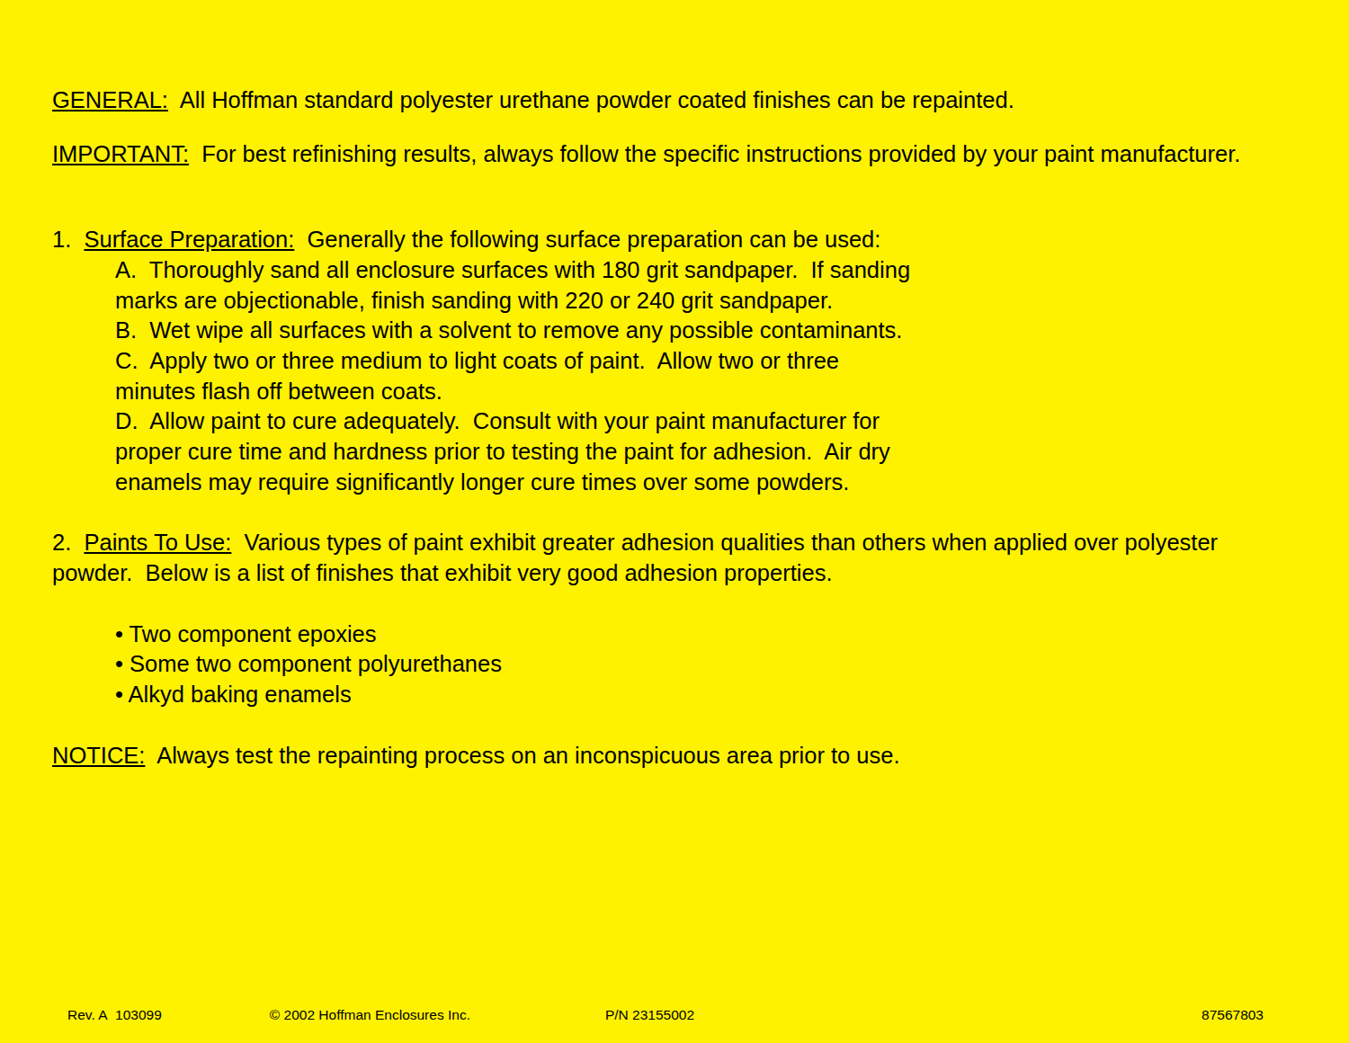GENERAL: All Hoffman standard polyester urethane powder coated finishes can be repainted.
IMPORTANT: For best refinishing results, always follow the specific instructions provided by your paint manufacturer.
1. Surface Preparation: Generally the following surface preparation can be used:
A. Thoroughly sand all enclosure surfaces with 180 grit sandpaper. If sanding
marks are objectionable, finish sanding with 220 or 240 grit sandpaper.
B. Wet wipe all surfaces with a solvent to remove any possible contaminants.
C. Apply two or three medium to light coats of paint. Allow two or three
minutes flash off between coats.
D. Allow paint to cure adequately. Consult with your paint manufacturer for
proper cure time and hardness prior to testing the paint for adhesion. Air dry
enamels may require significantly longer cure times over some powders.
2. Paints To Use: Various types of paint exhibit greater adhesion qualities than others when applied over polyester powder. Below is a list of finishes that exhibit very good adhesion properties.
• Two component epoxies
• Some two component polyurethanes
• Alkyd baking enamels
NOTICE: Always test the repainting process on an inconspicuous area prior to use.
Rev. A 103099 © 2002 Hoffman Enclosures Inc. P/N 23155002 87567803